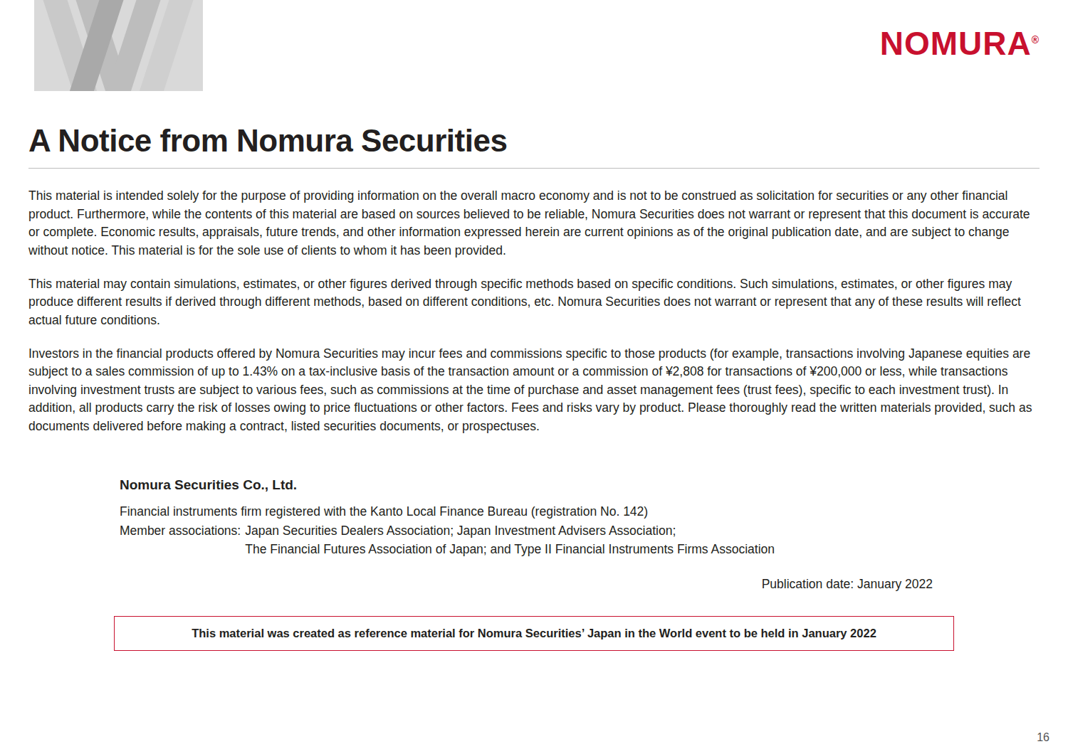NOMURA®
A Notice from Nomura Securities
This material is intended solely for the purpose of providing information on the overall macro economy and is not to be construed as solicitation for securities or any other financial product. Furthermore, while the contents of this material are based on sources believed to be reliable, Nomura Securities does not warrant or represent that this document is accurate or complete. Economic results, appraisals, future trends, and other information expressed herein are current opinions as of the original publication date, and are subject to change without notice. This material is for the sole use of clients to whom it has been provided.
This material may contain simulations, estimates, or other figures derived through specific methods based on specific conditions. Such simulations, estimates, or other figures may produce different results if derived through different methods, based on different conditions, etc. Nomura Securities does not warrant or represent that any of these results will reflect actual future conditions.
Investors in the financial products offered by Nomura Securities may incur fees and commissions specific to those products (for example, transactions involving Japanese equities are subject to a sales commission of up to 1.43% on a tax-inclusive basis of the transaction amount or a commission of ¥2,808 for transactions of ¥200,000 or less, while transactions involving investment trusts are subject to various fees, such as commissions at the time of purchase and asset management fees (trust fees), specific to each investment trust). In addition, all products carry the risk of losses owing to price fluctuations or other factors. Fees and risks vary by product. Please thoroughly read the written materials provided, such as documents delivered before making a contract, listed securities documents, or prospectuses.
Nomura Securities Co., Ltd.
Financial instruments firm registered with the Kanto Local Finance Bureau (registration No. 142)
Member associations:
Japan Securities Dealers Association; Japan Investment Advisers Association;
The Financial Futures Association of Japan; and Type II Financial Instruments Firms Association
Publication date: January 2022
This material was created as reference material for Nomura Securities’ Japan in the World event to be held in January 2022
16